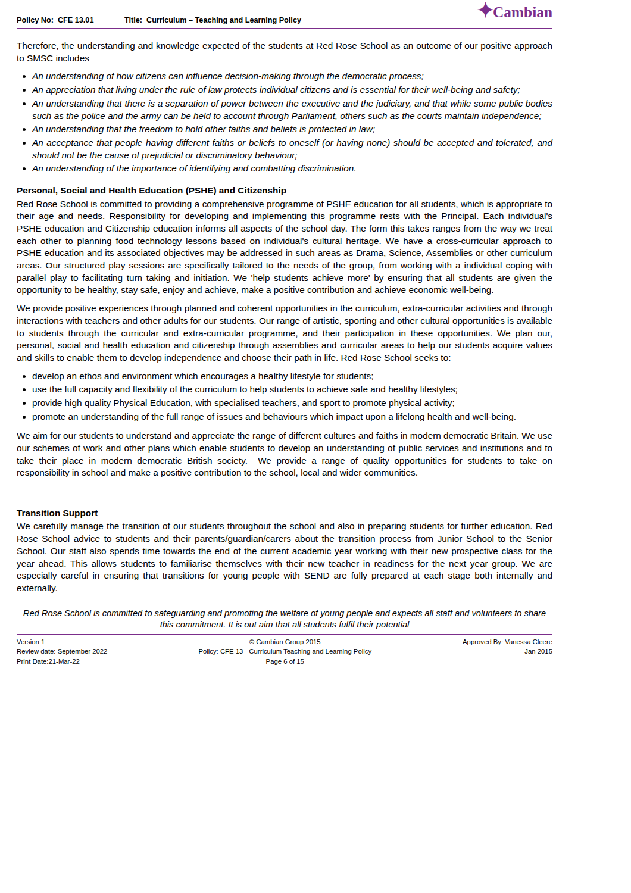Policy No: CFE 13.01 Title: Curriculum – Teaching and Learning Policy
✦Cambian
Therefore, the understanding and knowledge expected of the students at Red Rose School as an outcome of our positive approach to SMSC includes
An understanding of how citizens can influence decision-making through the democratic process;
An appreciation that living under the rule of law protects individual citizens and is essential for their well-being and safety;
An understanding that there is a separation of power between the executive and the judiciary, and that while some public bodies such as the police and the army can be held to account through Parliament, others such as the courts maintain independence;
An understanding that the freedom to hold other faiths and beliefs is protected in law;
An acceptance that people having different faiths or beliefs to oneself (or having none) should be accepted and tolerated, and should not be the cause of prejudicial or discriminatory behaviour;
An understanding of the importance of identifying and combatting discrimination.
Personal, Social and Health Education (PSHE) and Citizenship
Red Rose School is committed to providing a comprehensive programme of PSHE education for all students, which is appropriate to their age and needs. Responsibility for developing and implementing this programme rests with the Principal. Each individual's PSHE education and Citizenship education informs all aspects of the school day. The form this takes ranges from the way we treat each other to planning food technology lessons based on individual's cultural heritage. We have a cross-curricular approach to PSHE education and its associated objectives may be addressed in such areas as Drama, Science, Assemblies or other curriculum areas. Our structured play sessions are specifically tailored to the needs of the group, from working with a individual coping with parallel play to facilitating turn taking and initiation. We 'help students achieve more' by ensuring that all students are given the opportunity to be healthy, stay safe, enjoy and achieve, make a positive contribution and achieve economic well-being.
We provide positive experiences through planned and coherent opportunities in the curriculum, extra-curricular activities and through interactions with teachers and other adults for our students. Our range of artistic, sporting and other cultural opportunities is available to students through the curricular and extra-curricular programme, and their participation in these opportunities. We plan our, personal, social and health education and citizenship through assemblies and curricular areas to help our students acquire values and skills to enable them to develop independence and choose their path in life. Red Rose School seeks to:
develop an ethos and environment which encourages a healthy lifestyle for students;
use the full capacity and flexibility of the curriculum to help students to achieve safe and healthy lifestyles;
provide high quality Physical Education, with specialised teachers, and sport to promote physical activity;
promote an understanding of the full range of issues and behaviours which impact upon a lifelong health and well-being.
We aim for our students to understand and appreciate the range of different cultures and faiths in modern democratic Britain. We use our schemes of work and other plans which enable students to develop an understanding of public services and institutions and to take their place in modern democratic British society. We provide a range of quality opportunities for students to take on responsibility in school and make a positive contribution to the school, local and wider communities.
Transition Support
We carefully manage the transition of our students throughout the school and also in preparing students for further education. Red Rose School advice to students and their parents/guardian/carers about the transition process from Junior School to the Senior School. Our staff also spends time towards the end of the current academic year working with their new prospective class for the year ahead. This allows students to familiarise themselves with their new teacher in readiness for the next year group. We are especially careful in ensuring that transitions for young people with SEND are fully prepared at each stage both internally and externally.
Red Rose School is committed to safeguarding and promoting the welfare of young people and expects all staff and volunteers to share this commitment. It is out aim that all students fulfil their potential
Version 1
Review date: September 2022
Print Date:21-Mar-22
© Cambian Group 2015
Policy: CFE 13 - Curriculum Teaching and Learning Policy
Page 6 of 15
Approved By: Vanessa Cleere
Jan 2015